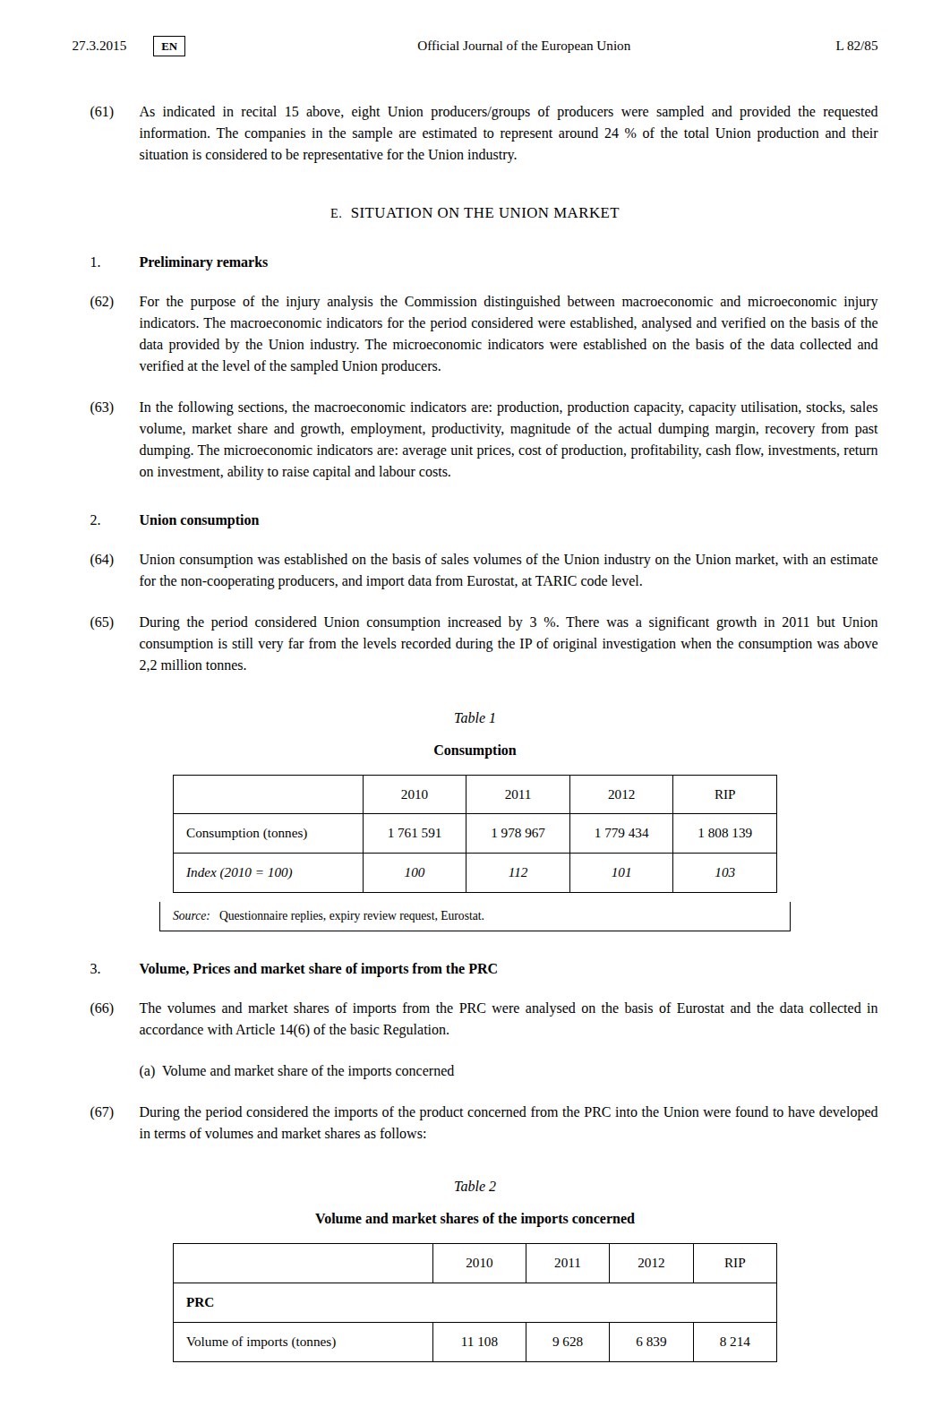27.3.2015 EN Official Journal of the European Union L 82/85
(61)
As indicated in recital 15 above, eight Union producers/groups of producers were sampled and provided the requested information. The companies in the sample are estimated to represent around 24 % of the total Union production and their situation is considered to be representative for the Union industry.
E. SITUATION ON THE UNION MARKET
1.
Preliminary remarks
(62)
For the purpose of the injury analysis the Commission distinguished between macroeconomic and microeconomic injury indicators. The macroeconomic indicators for the period considered were established, analysed and verified on the basis of the data provided by the Union industry. The microeconomic indicators were established on the basis of the data collected and verified at the level of the sampled Union producers.
(63)
In the following sections, the macroeconomic indicators are: production, production capacity, capacity utilisation, stocks, sales volume, market share and growth, employment, productivity, magnitude of the actual dumping margin, recovery from past dumping. The microeconomic indicators are: average unit prices, cost of production, profitability, cash flow, investments, return on investment, ability to raise capital and labour costs.
2.
Union consumption
(64)
Union consumption was established on the basis of sales volumes of the Union industry on the Union market, with an estimate for the non-cooperating producers, and import data from Eurostat, at TARIC code level.
(65)
During the period considered Union consumption increased by 3 %. There was a significant growth in 2011 but Union consumption is still very far from the levels recorded during the IP of original investigation when the consumption was above 2,2 million tonnes.
Table 1
Consumption
| | 2010 | 2011 | 2012 | RIP |
| --- | --- | --- | --- | --- |
| Consumption (tonnes) | 1 761 591 | 1 978 967 | 1 779 434 | 1 808 139 |
| Index (2010 = 100) | 100 | 112 | 101 | 103 |
Source: Questionnaire replies, expiry review request, Eurostat.
3.
Volume, Prices and market share of imports from the PRC
(66)
The volumes and market shares of imports from the PRC were analysed on the basis of Eurostat and the data collected in accordance with Article 14(6) of the basic Regulation.
(a) Volume and market share of the imports concerned
(67)
During the period considered the imports of the product concerned from the PRC into the Union were found to have developed in terms of volumes and market shares as follows:
Table 2
Volume and market shares of the imports concerned
| | 2010 | 2011 | 2012 | RIP |
| --- | --- | --- | --- | --- |
| PRC |
| Volume of imports (tonnes) | 11 108 | 9 628 | 6 839 | 8 214 |